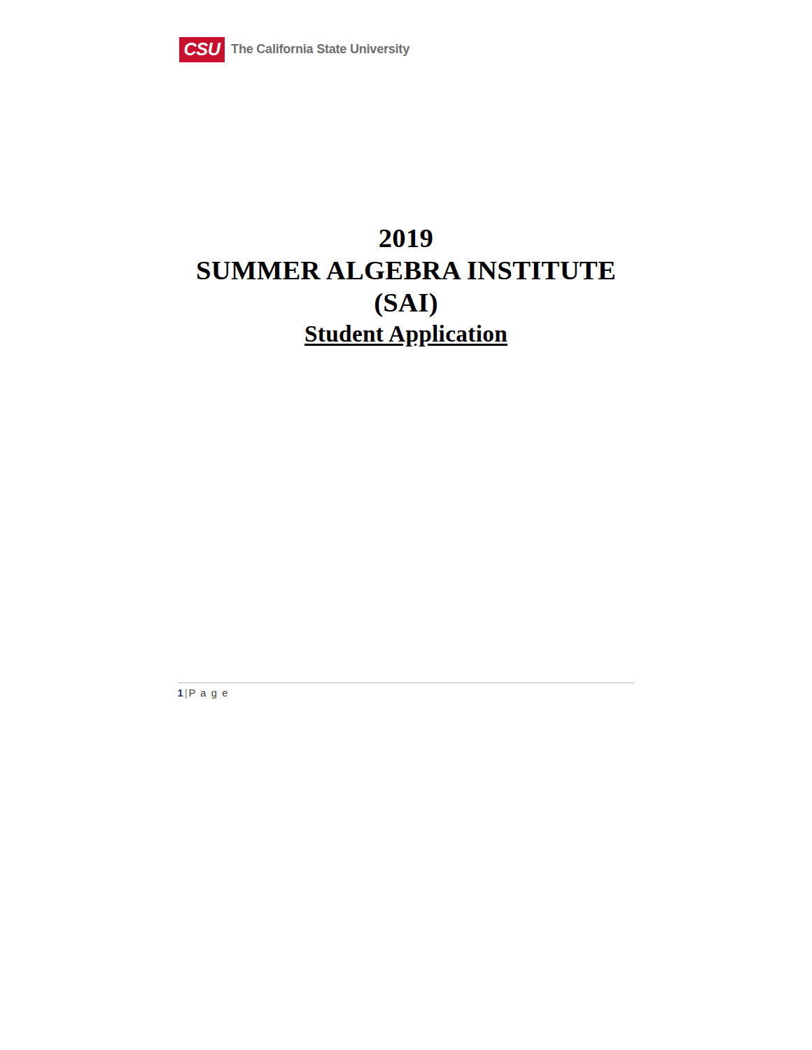CSU The California State University
2019
SUMMER ALGEBRA INSTITUTE
(SAI)
Student Application
1|P a g e